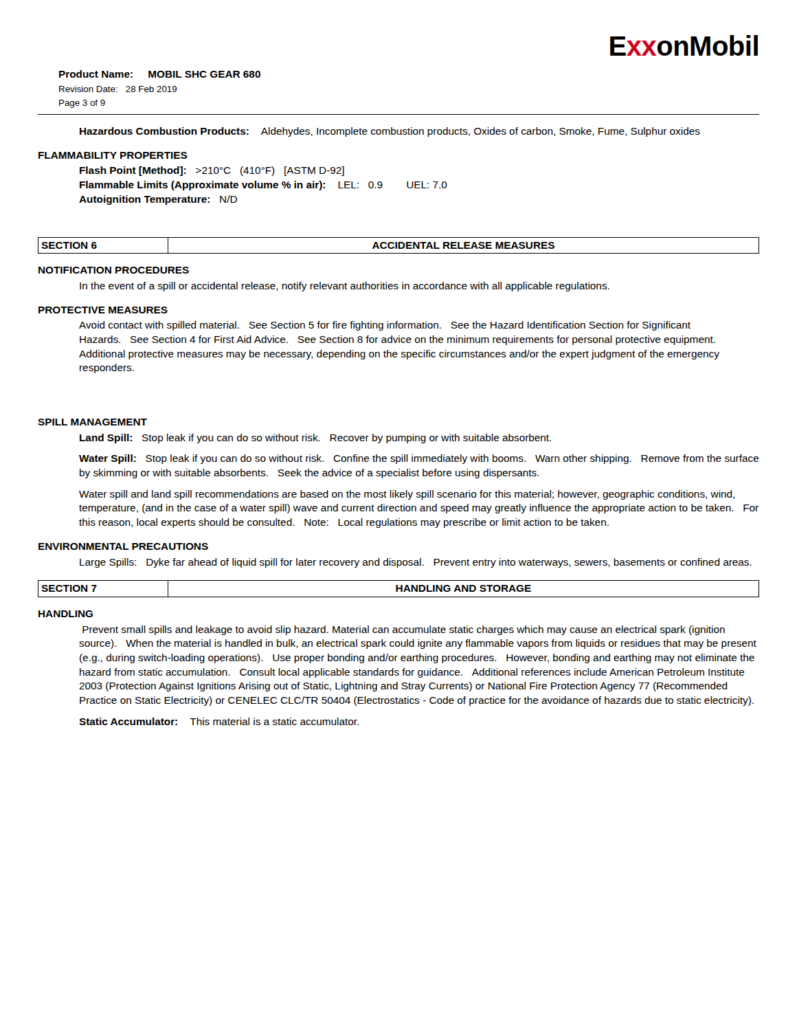ExxonMobil
Product Name: MOBIL SHC GEAR 680
Revision Date: 28 Feb 2019
Page 3 of 9
Hazardous Combustion Products: Aldehydes, Incomplete combustion products, Oxides of carbon, Smoke, Fume, Sulphur oxides
FLAMMABILITY PROPERTIES
Flash Point [Method]: >210°C (410°F) [ASTM D-92]
Flammable Limits (Approximate volume % in air): LEL: 0.9 UEL: 7.0
Autoignition Temperature: N/D
| SECTION 6 | ACCIDENTAL RELEASE MEASURES |
NOTIFICATION PROCEDURES
In the event of a spill or accidental release, notify relevant authorities in accordance with all applicable regulations.
PROTECTIVE MEASURES
Avoid contact with spilled material. See Section 5 for fire fighting information. See the Hazard Identification Section for Significant Hazards. See Section 4 for First Aid Advice. See Section 8 for advice on the minimum requirements for personal protective equipment. Additional protective measures may be necessary, depending on the specific circumstances and/or the expert judgment of the emergency responders.
SPILL MANAGEMENT
Land Spill: Stop leak if you can do so without risk. Recover by pumping or with suitable absorbent.
Water Spill: Stop leak if you can do so without risk. Confine the spill immediately with booms. Warn other shipping. Remove from the surface by skimming or with suitable absorbents. Seek the advice of a specialist before using dispersants.
Water spill and land spill recommendations are based on the most likely spill scenario for this material; however, geographic conditions, wind, temperature, (and in the case of a water spill) wave and current direction and speed may greatly influence the appropriate action to be taken. For this reason, local experts should be consulted. Note: Local regulations may prescribe or limit action to be taken.
ENVIRONMENTAL PRECAUTIONS
Large Spills: Dyke far ahead of liquid spill for later recovery and disposal. Prevent entry into waterways, sewers, basements or confined areas.
| SECTION 7 | HANDLING AND STORAGE |
HANDLING
Prevent small spills and leakage to avoid slip hazard. Material can accumulate static charges which may cause an electrical spark (ignition source). When the material is handled in bulk, an electrical spark could ignite any flammable vapors from liquids or residues that may be present (e.g., during switch-loading operations). Use proper bonding and/or earthing procedures. However, bonding and earthing may not eliminate the hazard from static accumulation. Consult local applicable standards for guidance. Additional references include American Petroleum Institute 2003 (Protection Against Ignitions Arising out of Static, Lightning and Stray Currents) or National Fire Protection Agency 77 (Recommended Practice on Static Electricity) or CENELEC CLC/TR 50404 (Electrostatics - Code of practice for the avoidance of hazards due to static electricity).
Static Accumulator: This material is a static accumulator.